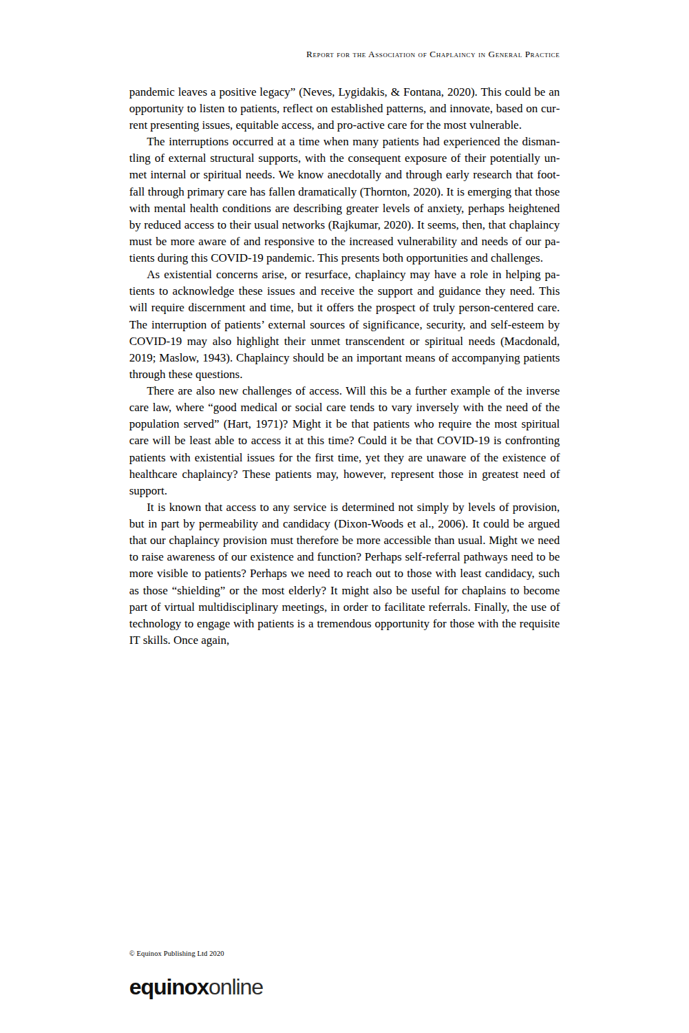Report for the Association of Chaplaincy in General Practice
pandemic leaves a positive legacy” (Neves, Lygidakis, & Fontana, 2020). This could be an opportunity to listen to patients, reflect on established patterns, and innovate, based on current presenting issues, equitable access, and pro-active care for the most vulnerable.
The interruptions occurred at a time when many patients had experienced the dismantling of external structural supports, with the consequent exposure of their potentially unmet internal or spiritual needs. We know anecdotally and through early research that footfall through primary care has fallen dramatically (Thornton, 2020). It is emerging that those with mental health conditions are describing greater levels of anxiety, perhaps heightened by reduced access to their usual networks (Rajkumar, 2020). It seems, then, that chaplaincy must be more aware of and responsive to the increased vulnerability and needs of our patients during this COVID-19 pandemic. This presents both opportunities and challenges.
As existential concerns arise, or resurface, chaplaincy may have a role in helping patients to acknowledge these issues and receive the support and guidance they need. This will require discernment and time, but it offers the prospect of truly person-centered care. The interruption of patients’ external sources of significance, security, and self-esteem by COVID-19 may also highlight their unmet transcendent or spiritual needs (Macdonald, 2019; Maslow, 1943). Chaplaincy should be an important means of accompanying patients through these questions.
There are also new challenges of access. Will this be a further example of the inverse care law, where “good medical or social care tends to vary inversely with the need of the population served” (Hart, 1971)? Might it be that patients who require the most spiritual care will be least able to access it at this time? Could it be that COVID-19 is confronting patients with existential issues for the first time, yet they are unaware of the existence of healthcare chaplaincy? These patients may, however, represent those in greatest need of support.
It is known that access to any service is determined not simply by levels of provision, but in part by permeability and candidacy (Dixon-Woods et al., 2006). It could be argued that our chaplaincy provision must therefore be more accessible than usual. Might we need to raise awareness of our existence and function? Perhaps self-referral pathways need to be more visible to patients? Perhaps we need to reach out to those with least candidacy, such as those “shielding” or the most elderly? It might also be useful for chaplains to become part of virtual multidisciplinary meetings, in order to facilitate referrals. Finally, the use of technology to engage with patients is a tremendous opportunity for those with the requisite IT skills. Once again,
© Equinox Publishing Ltd 2020
equinox online